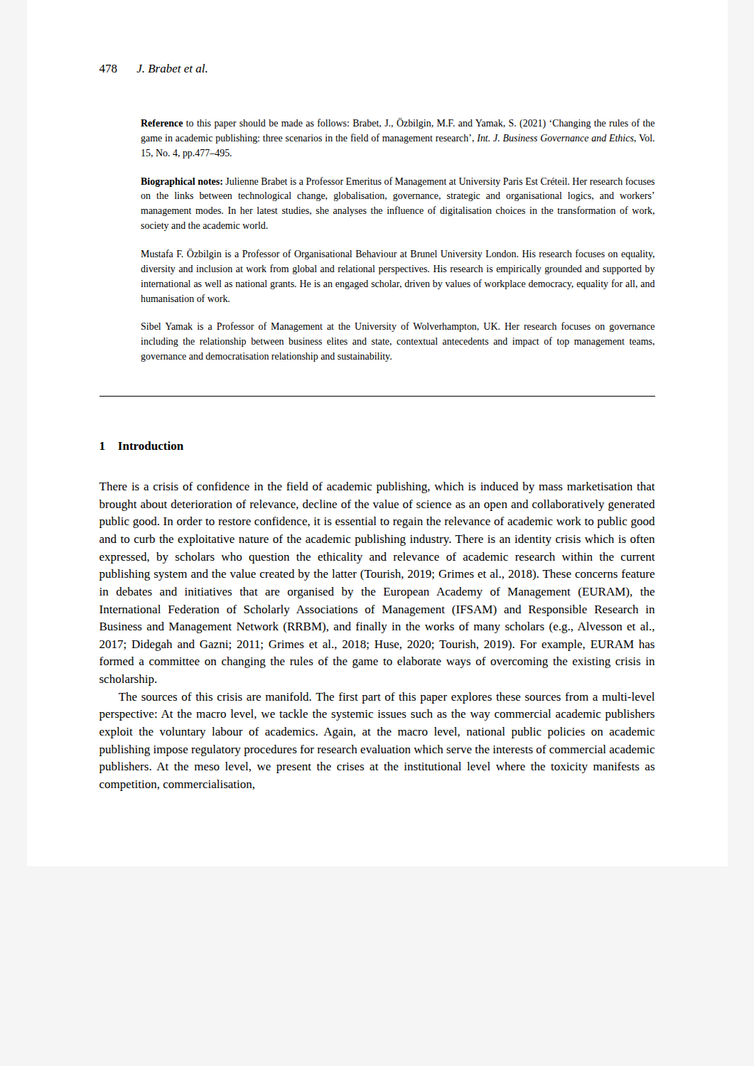478 J. Brabet et al.
Reference to this paper should be made as follows: Brabet, J., Özbilgin, M.F. and Yamak, S. (2021) ‘Changing the rules of the game in academic publishing: three scenarios in the field of management research’, Int. J. Business Governance and Ethics, Vol. 15, No. 4, pp.477–495.
Biographical notes: Julienne Brabet is a Professor Emeritus of Management at University Paris Est Créteil. Her research focuses on the links between technological change, globalisation, governance, strategic and organisational logics, and workers’ management modes. In her latest studies, she analyses the influence of digitalisation choices in the transformation of work, society and the academic world.
Mustafa F. Özbilgin is a Professor of Organisational Behaviour at Brunel University London. His research focuses on equality, diversity and inclusion at work from global and relational perspectives. His research is empirically grounded and supported by international as well as national grants. He is an engaged scholar, driven by values of workplace democracy, equality for all, and humanisation of work.
Sibel Yamak is a Professor of Management at the University of Wolverhampton, UK. Her research focuses on governance including the relationship between business elites and state, contextual antecedents and impact of top management teams, governance and democratisation relationship and sustainability.
1 Introduction
There is a crisis of confidence in the field of academic publishing, which is induced by mass marketisation that brought about deterioration of relevance, decline of the value of science as an open and collaboratively generated public good. In order to restore confidence, it is essential to regain the relevance of academic work to public good and to curb the exploitative nature of the academic publishing industry. There is an identity crisis which is often expressed, by scholars who question the ethicality and relevance of academic research within the current publishing system and the value created by the latter (Tourish, 2019; Grimes et al., 2018). These concerns feature in debates and initiatives that are organised by the European Academy of Management (EURAM), the International Federation of Scholarly Associations of Management (IFSAM) and Responsible Research in Business and Management Network (RRBM), and finally in the works of many scholars (e.g., Alvesson et al., 2017; Didegah and Gazni; 2011; Grimes et al., 2018; Huse, 2020; Tourish, 2019). For example, EURAM has formed a committee on changing the rules of the game to elaborate ways of overcoming the existing crisis in scholarship.
The sources of this crisis are manifold. The first part of this paper explores these sources from a multi-level perspective: At the macro level, we tackle the systemic issues such as the way commercial academic publishers exploit the voluntary labour of academics. Again, at the macro level, national public policies on academic publishing impose regulatory procedures for research evaluation which serve the interests of commercial academic publishers. At the meso level, we present the crises at the institutional level where the toxicity manifests as competition, commercialisation,